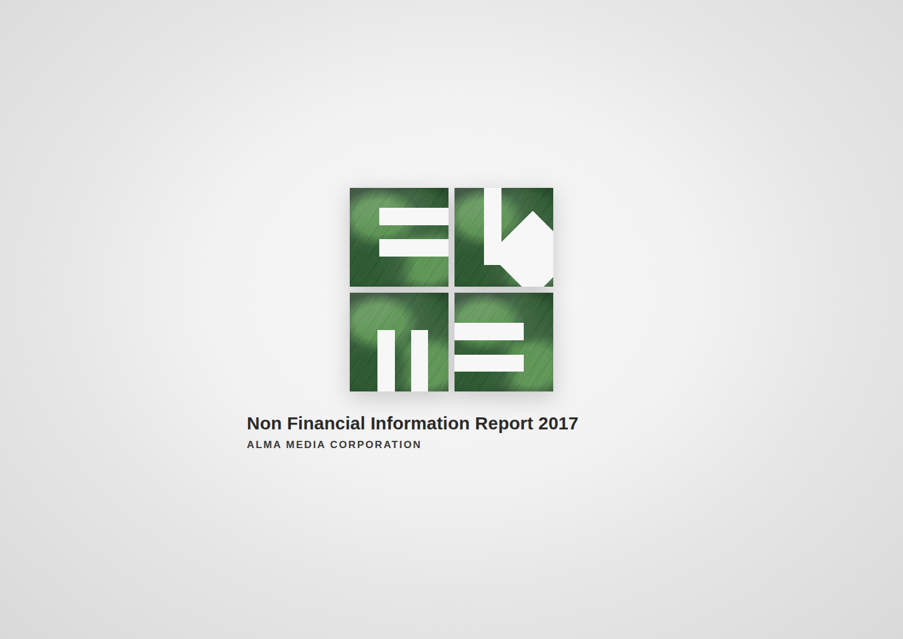Non Financial Information Report 2017
Alma Media Corporation